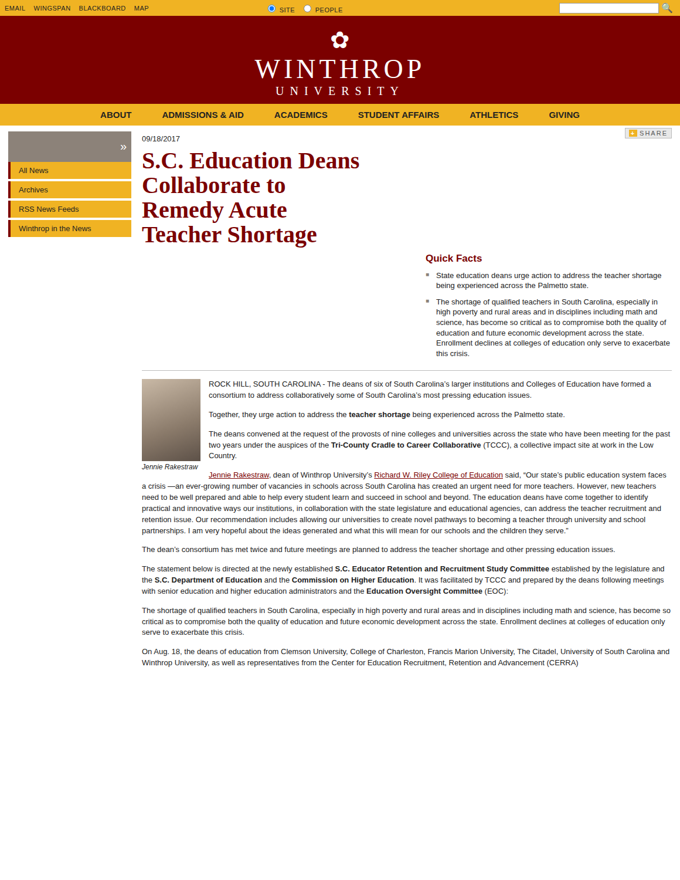Email Wingspan Blackboard Map
Site People
🔍
✿
WINTHROP UNIVERSITY
About
Admissions & Aid
Academics
Student Affairs
Athletics
Giving
»
All News
Archives
RSS News Feeds
Winthrop in the News
+SHARE
09/18/2017
S.C. Education Deans Collaborate to Remedy Acute Teacher Shortage
Quick Facts
State education deans urge action to address the teacher shortage being experienced across the Palmetto state.
The shortage of qualified teachers in South Carolina, especially in high poverty and rural areas and in disciplines including math and science, has become so critical as to compromise both the quality of education and future economic development across the state. Enrollment declines at colleges of education only serve to exacerbate this crisis.
Jennie Rakestraw
ROCK HILL, SOUTH CAROLINA - The deans of six of South Carolina’s larger institutions and Colleges of Education have formed a consortium to address collaboratively some of South Carolina’s most pressing education issues.
Together, they urge action to address the teacher shortage being experienced across the Palmetto state.
The deans convened at the request of the provosts of nine colleges and universities across the state who have been meeting for the past two years under the auspices of the Tri-County Cradle to Career Collaborative (TCCC), a collective impact site at work in the Low Country.
Jennie Rakestraw, dean of Winthrop University’s Richard W. Riley College of Education said, “Our state’s public education system faces a crisis —an ever-growing number of vacancies in schools across South Carolina has created an urgent need for more teachers. However, new teachers need to be well prepared and able to help every student learn and succeed in school and beyond. The education deans have come together to identify practical and innovative ways our institutions, in collaboration with the state legislature and educational agencies, can address the teacher recruitment and retention issue. Our recommendation includes allowing our universities to create novel pathways to becoming a teacher through university and school partnerships. I am very hopeful about the ideas generated and what this will mean for our schools and the children they serve.”
The dean’s consortium has met twice and future meetings are planned to address the teacher shortage and other pressing education issues.
The statement below is directed at the newly established S.C. Educator Retention and Recruitment Study Committee established by the legislature and the S.C. Department of Education and the Commission on Higher Education. It was facilitated by TCCC and prepared by the deans following meetings with senior education and higher education administrators and the Education Oversight Committee (EOC):
The shortage of qualified teachers in South Carolina, especially in high poverty and rural areas and in disciplines including math and science, has become so critical as to compromise both the quality of education and future economic development across the state. Enrollment declines at colleges of education only serve to exacerbate this crisis.
On Aug. 18, the deans of education from Clemson University, College of Charleston, Francis Marion University, The Citadel, University of South Carolina and Winthrop University, as well as representatives from the Center for Education Recruitment, Retention and Advancement (CERRA)